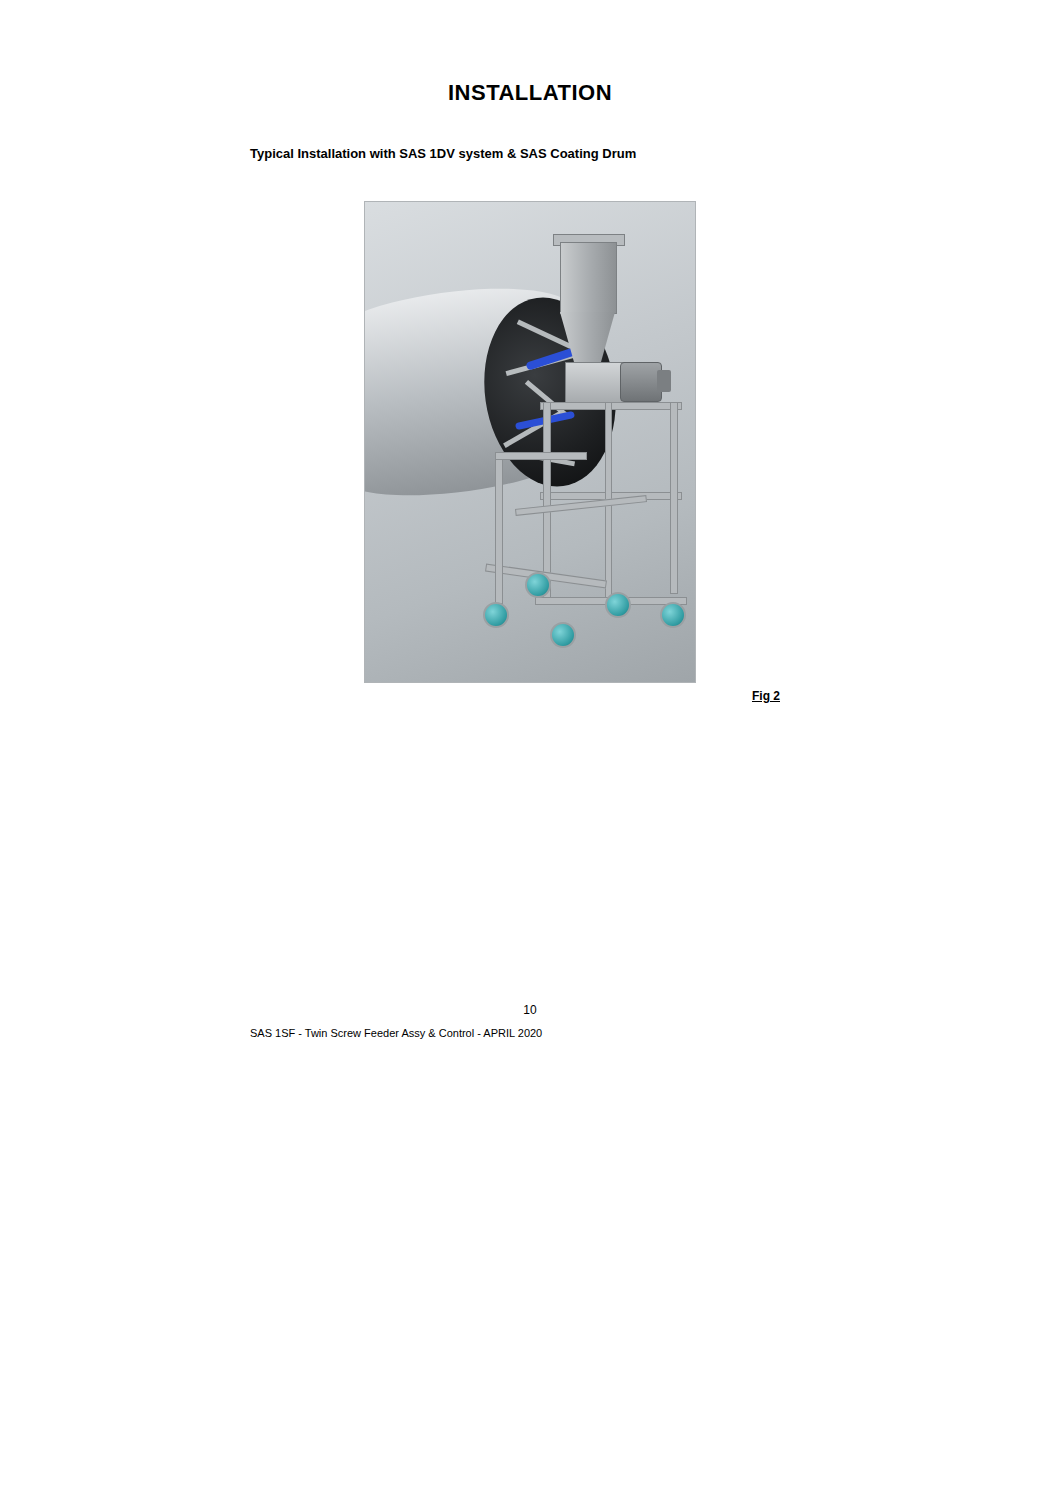INSTALLATION
Typical Installation with SAS 1DV system & SAS Coating Drum
Fig 2
10
SAS 1SF - Twin Screw Feeder Assy & Control - APRIL 2020